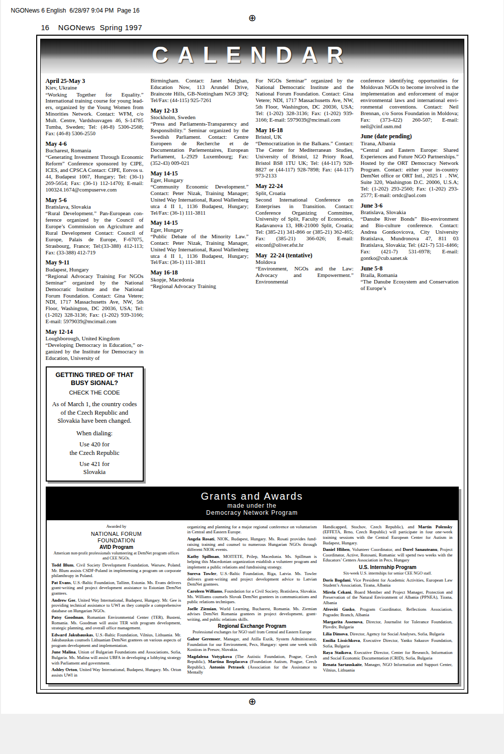NGONews 6 English 6/28/97 9:04 PM Page 16
⊕
16 NGONews Spring 1997
CALENDAR
April 25-May 3
Kiev, Ukraine
“Working Together for Equality.” International training course for young leaders, organized by the Young Women from Minorities Network. Contact: WFM, c/o Mult. Centre, Vardshusvagen 46, S-14785 Tumba, Sweden; Tel: (46-8) 5306-2568; Fax: (46-8) 5306-2550
May 4-6
Bucharest, Romania
“Generating Investment Through Economic Reform” Conference sponsored by CIPE, ICES, and CPSCA Contact: CIPE, Eotvos u. 44, Budapest 1067, Hungary; Tel: (36-1) 269-5654; Fax: (36-1) 112-1470); E-mail: 100324.1674@compuserve.com
May 5-6
Bratislava, Slovakia
“Rural Development.” Pan-European conference organized by the Council of Europe’s Commission on Agriculture and Rural Development Contact: Council of Europe, Palais de Europe, F-67075, Strasbourg, France; Tel:(33-388) 412-113; Fax: (33-388) 412-719
May 9-11
Budapest, Hungary
“Regional Advocacy Training For NGOs Seminar” organized by the National Democratic Institute and the National Forum Foundation. Contact: Gina Vetere; NDI, 1717 Massachusetts Ave, NW, 5th Floor, Washington, DC 20036, USA; Tel: (1-202) 328-3136; Fax: (1-202) 939-3166; E-mail: 5979039@mcimail.com
May 12-14
Loughborough, United Kingdom
“Developing Democracy in Education,” organized by the Institute for Democracy in Education, University of
GETTING TIRED OF THAT
BUSY SIGNAL?
CHECK THE CODE
As of March 1, the country codes of the Czech Republic and Slovakia have been changed.
When dialing:
Use 420 for
the Czech Republic
Use 421 for
Slovakia
Birmingham. Contact: Janet Meighan, Education Now, 113 Arundel Drive, Braincote Hills, GB-Nottingham NG9 3FQ; Tel/Fax: (44-115) 925-7261
May 12-13
Stockholm, Sweden
“Press and Parliaments-Transparency and Responsibility.” Seminar organized by the Swedish Parliament. Contact: Centre Europeen de Recherche et de Documentation Parlementaires, European Parliament, L-2929 Luxembourg; Fax: (352-43) 009-021
May 14-15
Eger, Hungary
“Community Economic Development.” Contact: Peter Nizak, Training Manager; United Way International, Raoul Wallenberg utca 4 II 1, 1136 Budapest, Hungary; Tel/Fax: (36-1) 111-3811
May 14-15
Eger, Hungary
“Public Debate of the Minority Law.” Contact: Peter Nizak, Training Manager, United Way International, Raoul Wallenberg utca 4 II 1, 1136 Budapest, Hungary; Tel/Fax: (36-1) 111-3811
May 16-18
Skopje, Macedonia
“Regional Advocacy Training
For NGOs Seminar” organized by the National Democratic Institute and the National Forum Foundation. Contact: Gina Vetere; NDI, 1717 Massachusetts Ave, NW, 5th Floor, Washington, DC 20036, USA; Tel: (1-202) 328-3136; Fax: (1-202) 939-3166; E-mail: 5979039@mcimail.com
May 16-18
Bristol, UK
“Democratization in the Balkans.” Contact: The Center for Mediterranean Studies, University of Bristol, 12 Priory Road, Bristol BS8 1TU UK; Tel: (44-117) 928-8827 or (44-117) 928-7898; Fax: (44-117) 973-2133
May 22-24
Split, Croatia
Second International Conference on Enterprises in Transition. Contact: Conference Organizing Committee, University of Split, Faculty of Economics, Radavanova 13, HR-21000 Split, Croatia; Tel: (385-21) 341-866 or (385-21) 362-465; Fax: (385-21) 366-026; E-mail: eitconf@oliver.efst.hr
May 22-24 (tentative)
Moldova
“Environment, NGOs and the Law: Advocacy and Empowerment.” Environmental
conference identifying opportunities for Moldovan NGOs to become involved in the implementation and enforcement of major environmental laws and international environmental conventions. Contact: Neil Brennan, c/o Soros Foundation in Moldova; Fax: (373-422) 260-507; E-mail: neil@cinf.usm.md
June (date pending)
Tirana, Albania
“Central and Eastern Europe: Shared Experiences and Future NGO Partnerships.” Hosted by the ORT Democracy Network Program. Contact: either your in-country DemNet office or ORT Intl., 2025 I . NW, Suite 320, Washington D.C. 20006, U.S.A; Tel: (1-202) 293-2560; Fax: (1-202) 293-2577; E-mail: ortdc@aol.com
June 3-6
Bratislava, Slovakia
“Danube River Bonds” Bio-environment and Bio-culture conference. Contact: Andrea Gontkovicova, City University Bratislava, Mundronova 47, 811 03 Bratislava, Slovakia; Tel: (421-7) 531-4466; Fax: (421-7) 531-6978; E-mail: gontko@cub.sanet.sk
June 5-8
Braila, Romania
“The Danube Ecosystem and Conservation of Europe’s
Grants and Awards
made under the
Democracy Network Program
Awarded by
NATIONAL FORUM
FOUNDATION
AVID Program
American non-profit professionals volunteering at DemNet program offices and CEE NGOs.
Todd Blum, Civil Society Development Foundation, Warsaw, Poland. Mr. Blum assists CSDF-Poland in implementing a program on corporate philanthropy in Poland.
Pat Evans, U.S.-Baltic Foundation, Tallinn, Estonia. Ms. Evans delivers grant-writing and project development assistance to Estonian DemNet grantees.
Andrew Gee, United Way International, Budapest, Hungary. Mr. Gee is providing technical assistance to UWI as they compile a comprehensive database on Hungarian NGOs.
Patsy Goodman, Romanian Environmental Center (TER), Busteni, Romania. Ms. Goodman will assist TER with program development, strategic planning, and overall office management.
Edward Jakubauskas, U.S.-Baltic Foundation, Vilnius, Lithuania. Mr. Jakubauskas counsels Lithuanian DemNet grantees on various aspects of program development and implementation.
June Malina, Union of Bulgarian Foundations and Associations, Sofia, Bulgaria. Ms. Malina will assist UBFA in developing a lobbying strategy with Parliament and government.
Ashley Orton, United Way International, Budapest, Hungary. Ms. Orton assists UWI in
organizing and planning for a major regional conference on voluntarism in Central and Eastern Europe.
Angela Rosati, NIOK, Budapest, Hungary. Ms. Rosati provides fund-raising training and counsel to numerous Hungarian NGOs through different NIOK events.
Kathy Spillman, MOITETE, Prilep, Macedonia. Ms. Spillman is helping this Macedonian organization establish a volunteer program and implement a public relations and fundraising strategy.
Sureva Towler, U.S.-Baltic Foundation, Riga, Latvia. Ms. Towler delivers grant-writing and project development advice to Latvian DemNet grantees.
Caroleen Williams, Foundation for a Civil Society, Bratislava, Slovakia. Ms. Williams counsels Slovak DemNet grantees in communications and public relations techniques.
Joelle Ziemian, World Learning, Bucharest, Romania. Ms. Ziemian advises DemNet Romania grantees in project development, grant-writing, and public relations skills.
Regional Exchange Program
Professional exchanges for NGO staff from Central and Eastern Europe
Gabor Geremser, Manager, and Atilla Eszik, System Administrator, Foundation for our Environment, Pecs, Hungary: spent one week with Kostiras in Presov, Slovakia.
Magdalena Votypkova (The Autistic Foundation, Prague, Czech Republic), Martina Bezplacova (Foundation Autism, Prague, Czech Republic), Antonin Petrasek (Association for the Assistance to Mentally
Handicapped, Stochov, Czech Republic), and Martin Polensky (EFFETA, Brno, Czech Republic) will participate in four one-week training sessions with the Central European Center for Autism in Budapest, Hungary.
Daniel Hliben, Volunteer Coordinator, and Dorel Sanauteanu, Project Coordinator, Active, Botosani, Romania: will spend two weeks with the Educators’ Centers Association in Pecs, Hungary
U.S. Internship Program
Six-week U.S. internships for senior CEE NGO staff.
Doris Bogdani, Vice President for Academic Activities, European Law Student’s Association, Tirana, Albania
Mirela Cekani, Board Member and Project Manager, Protection and Preservation of the Natural Environment of Albania (PPNEA), Tirana, Albania
Afroviti Gusko, Program Coordinator, Reflections Association, Pogradec Branch, Albania
Margarita Assenova, Director, Journalist for Tolerance Foundation, Plovdiv, Bulgaria
Lilia Dimova, Director, Agency for Social Analyses, Sofia, Bulgaria
Emilia Lissichkova, Executive Director, Yanko Sakazov Foundation, Sofia, Bulgaria
Raya Staikova, Executive Director, Center for Research, Information and Social Economic Documentation (CRID), Sofia, Bulgaria
Renata Sartauskaite, Manager, NGO Information and Support Center, Vilnius, Lithuania
⊕